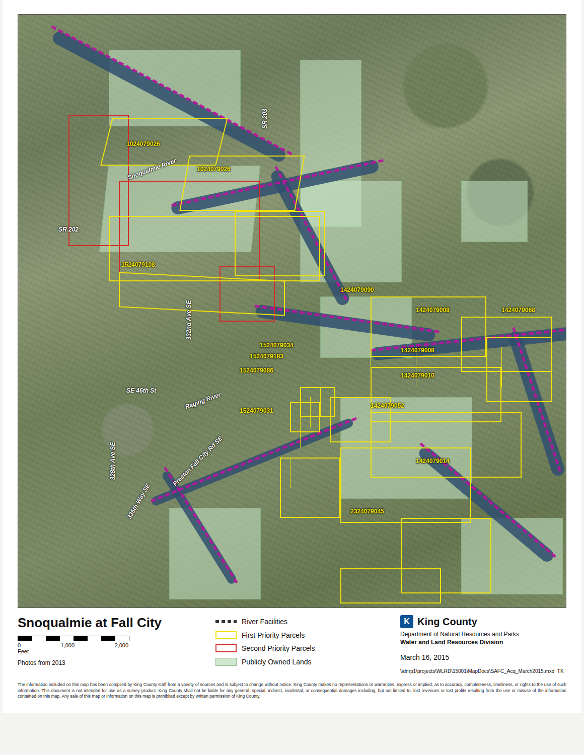1024079026
1024079026
1524079108
1424079090
1424079008
1424079068
1424079008
1424079010
1424079052
1424079014
2324079045
1524079034
1524079183
1524079086
1524079031
SR 203
SR 202
Snoqualmie River
Raging River
332nd Ave SE
328th Ave SE
335th Way SE
SE 46th St
Preston Fall City Rd SE
Snoqualmie at Fall City
01,0002,000
Feet
Photos from 2013
River Facilities
First Priority Parcels
Second Priority Parcels
Publicly Owned Lands
K King County
Department of Natural Resources and Parks Water and Land Resources Division
March 16, 2015
\\dnrp1\projects\WLRD\15001\MapDocs\SAFC_Acq_March2015.mxd TK
The information included on this map has been compiled by King County staff from a variety of sources and is subject to change without notice. King County makes no representations or warranties, express or implied, as to accuracy, completeness, timeliness, or rights to the use of such information. This document is not intended for use as a survey product. King County shall not be liable for any general, special, indirect, incidental, or consequential damages including, but not limited to, lost revenues or lost profits resulting from the use or misuse of the information contained on this map. Any sale of this map or information on this map is prohibited except by written permission of King County.